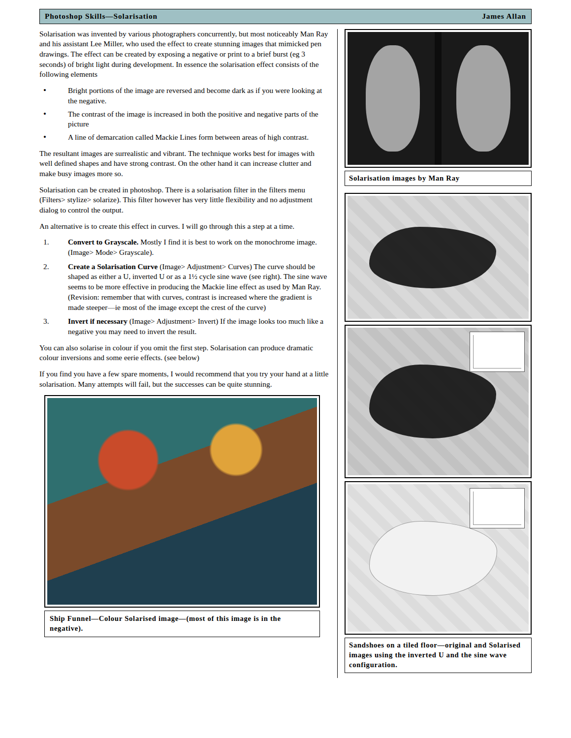Photoshop Skills—Solarisation James Allan
Solarisation was invented by various photographers concurrently, but most noticeably Man Ray and his assistant Lee Miller, who used the effect to create stunning images that mimicked pen drawings. The effect can be created by exposing a negative or print to a brief burst (eg 3 seconds) of bright light during development. In essence the solarisation effect consists of the following elements
Bright portions of the image are reversed and become dark as if you were looking at the negative.
The contrast of the image is increased in both the positive and negative parts of the picture
A line of demarcation called Mackie Lines form between areas of high contrast.
The resultant images are surrealistic and vibrant. The technique works best for images with well defined shapes and have strong contrast. On the other hand it can increase clutter and make busy images more so.
Solarisation can be created in photoshop. There is a solarisation filter in the filters menu (Filters> stylize> solarize). This filter however has very little flexibility and no adjustment dialog to control the output.
An alternative is to create this effect in curves. I will go through this a step at a time.
Convert to Grayscale. Mostly I find it is best to work on the monochrome image. (Image> Mode> Grayscale).
Create a Solarisation Curve (Image> Adjustment> Curves) The curve should be shaped as either a U, inverted U or as a 1½ cycle sine wave (see right). The sine wave seems to be more effective in producing the Mackie line effect as used by Man Ray. (Revision: remember that with curves, contrast is increased where the gradient is made steeper—ie most of the image except the crest of the curve)
Invert if necessary (Image> Adjustment> Invert) If the image looks too much like a negative you may need to invert the result.
You can also solarise in colour if you omit the first step. Solarisation can produce dramatic colour inversions and some eerie effects. (see below)
If you find you have a few spare moments, I would recommend that you try your hand at a little solarisation. Many attempts will fail, but the successes can be quite stunning.
Ship Funnel—Colour Solarised image—(most of this image is in the negative).
Solarisation images by Man Ray
Sandshoes on a tiled floor—original and Solarised images using the inverted U and the sine wave configuration.